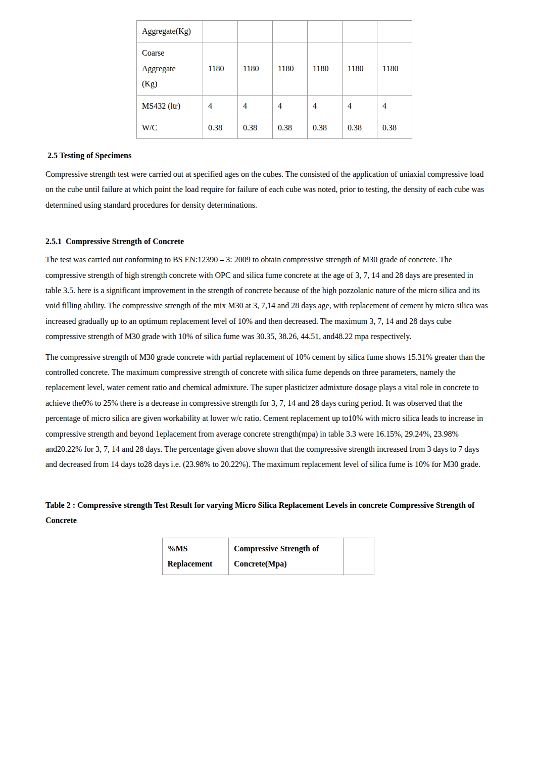| Aggregate(Kg) | | | | | | |
| Coarse Aggregate (Kg) | 1180 | 1180 | 1180 | 1180 | 1180 | 1180 |
| MS432 (ltr) | 4 | 4 | 4 | 4 | 4 | 4 |
| W/C | 0.38 | 0.38 | 0.38 | 0.38 | 0.38 | 0.38 |
2.5 Testing of Specimens
Compressive strength test were carried out at specified ages on the cubes. The consisted of the application of uniaxial compressive load on the cube until failure at which point the load require for failure of each cube was noted, prior to testing, the density of each cube was determined using standard procedures for density determinations.
2.5.1 Compressive Strength of Concrete
The test was carried out conforming to BS EN:12390 – 3: 2009 to obtain compressive strength of M30 grade of concrete. The compressive strength of high strength concrete with OPC and silica fume concrete at the age of 3, 7, 14 and 28 days are presented in table 3.5. here is a significant improvement in the strength of concrete because of the high pozzolanic nature of the micro silica and its void filling ability. The compressive strength of the mix M30 at 3, 7,14 and 28 days age, with replacement of cement by micro silica was increased gradually up to an optimum replacement level of 10% and then decreased. The maximum 3, 7, 14 and 28 days cube compressive strength of M30 grade with 10% of silica fume was 30.35, 38.26, 44.51, and48.22 mpa respectively.
The compressive strength of M30 grade concrete with partial replacement of 10% cement by silica fume shows 15.31% greater than the controlled concrete. The maximum compressive strength of concrete with silica fume depends on three parameters, namely the replacement level, water cement ratio and chemical admixture. The super plasticizer admixture dosage plays a vital role in concrete to achieve the0% to 25% there is a decrease in compressive strength for 3, 7, 14 and 28 days curing period. It was observed that the percentage of micro silica are given workability at lower w/c ratio. Cement replacement up to10% with micro silica leads to increase in compressive strength and beyond 1eplacement from average concrete strength(mpa) in table 3.3 were 16.15%, 29.24%, 23.98% and20.22% for 3, 7, 14 and 28 days. The percentage given above shown that the compressive strength increased from 3 days to 7 days and decreased from 14 days to28 days i.e. (23.98% to 20.22%). The maximum replacement level of silica fume is 10% for M30 grade.
Table 2 : Compressive strength Test Result for varying Micro Silica Replacement Levels in concrete Compressive Strength of Concrete
| %MS Replacement | Compressive Strength of Concrete(Mpa) | |